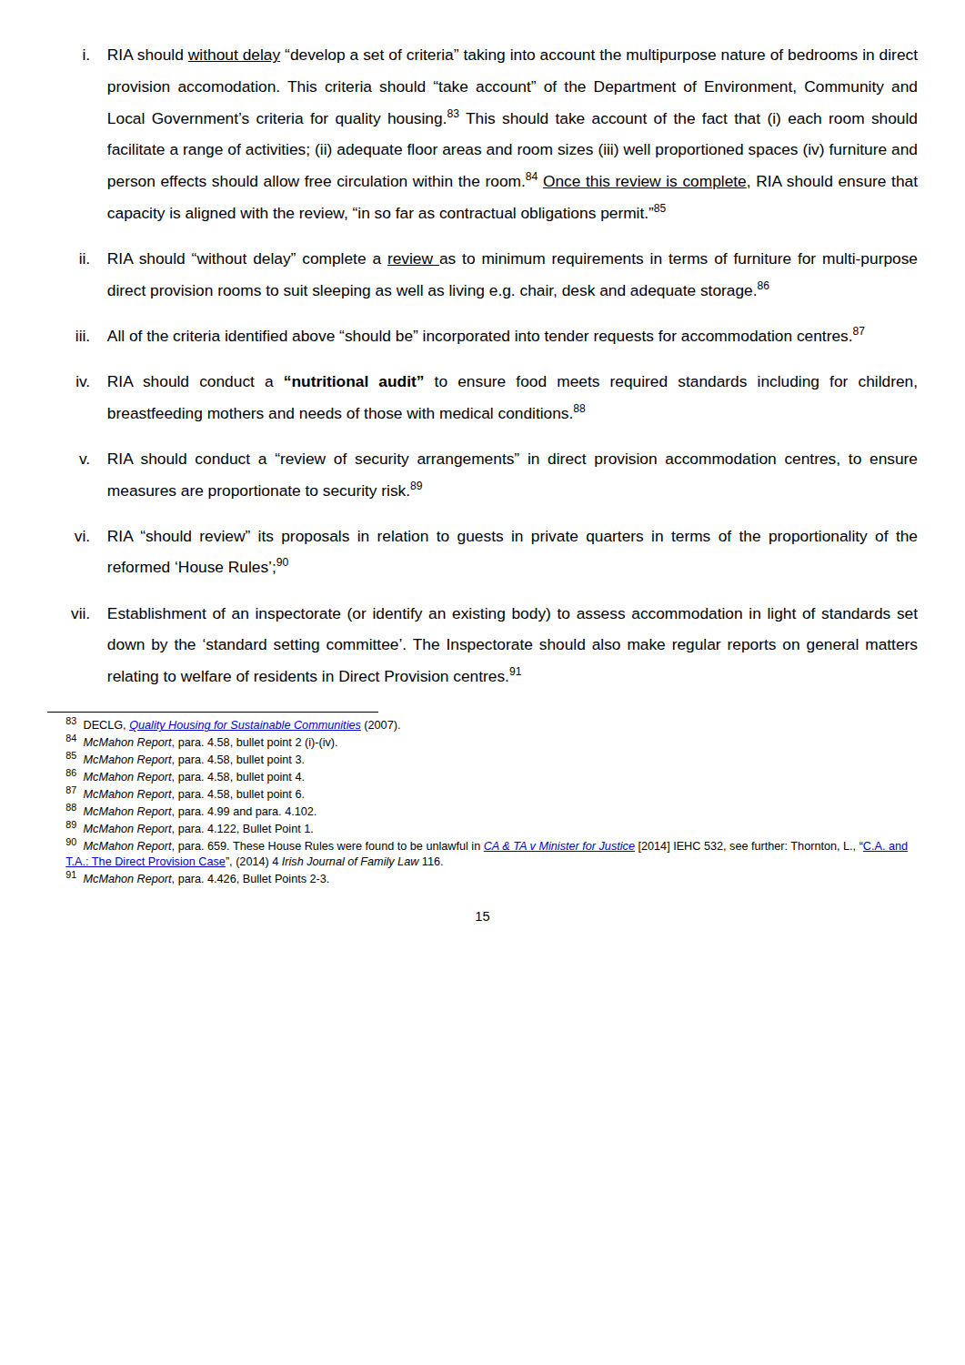RIA should without delay “develop a set of criteria” taking into account the multipurpose nature of bedrooms in direct provision accomodation. This criteria should “take account” of the Department of Environment, Community and Local Government’s criteria for quality housing.83 This should take account of the fact that (i) each room should facilitate a range of activities; (ii) adequate floor areas and room sizes (iii) well proportioned spaces (iv) furniture and person effects should allow free circulation within the room.84 Once this review is complete, RIA should ensure that capacity is aligned with the review, “in so far as contractual obligations permit.”85
RIA should “without delay” complete a review as to minimum requirements in terms of furniture for multi-purpose direct provision rooms to suit sleeping as well as living e.g. chair, desk and adequate storage.86
All of the criteria identified above “should be” incorporated into tender requests for accommodation centres.87
RIA should conduct a “nutritional audit” to ensure food meets required standards including for children, breastfeeding mothers and needs of those with medical conditions.88
RIA should conduct a “review of security arrangements” in direct provision accommodation centres, to ensure measures are proportionate to security risk.89
RIA “should review” its proposals in relation to guests in private quarters in terms of the proportionality of the reformed ‘House Rules’;90
Establishment of an inspectorate (or identify an existing body) to assess accommodation in light of standards set down by the ‘standard setting committee’. The Inspectorate should also make regular reports on general matters relating to welfare of residents in Direct Provision centres.91
83 DECLG, Quality Housing for Sustainable Communities (2007).
84 McMahon Report, para. 4.58, bullet point 2 (i)-(iv).
85 McMahon Report, para. 4.58, bullet point 3.
86 McMahon Report, para. 4.58, bullet point 4.
87 McMahon Report, para. 4.58, bullet point 6.
88 McMahon Report, para. 4.99 and para. 4.102.
89 McMahon Report, para. 4.122, Bullet Point 1.
90 McMahon Report, para. 659. These House Rules were found to be unlawful in CA & TA v Minister for Justice [2014] IEHC 532, see further: Thornton, L., “C.A. and T.A.: The Direct Provision Case”, (2014) 4 Irish Journal of Family Law 116.
91 McMahon Report, para. 4.426, Bullet Points 2-3.
15